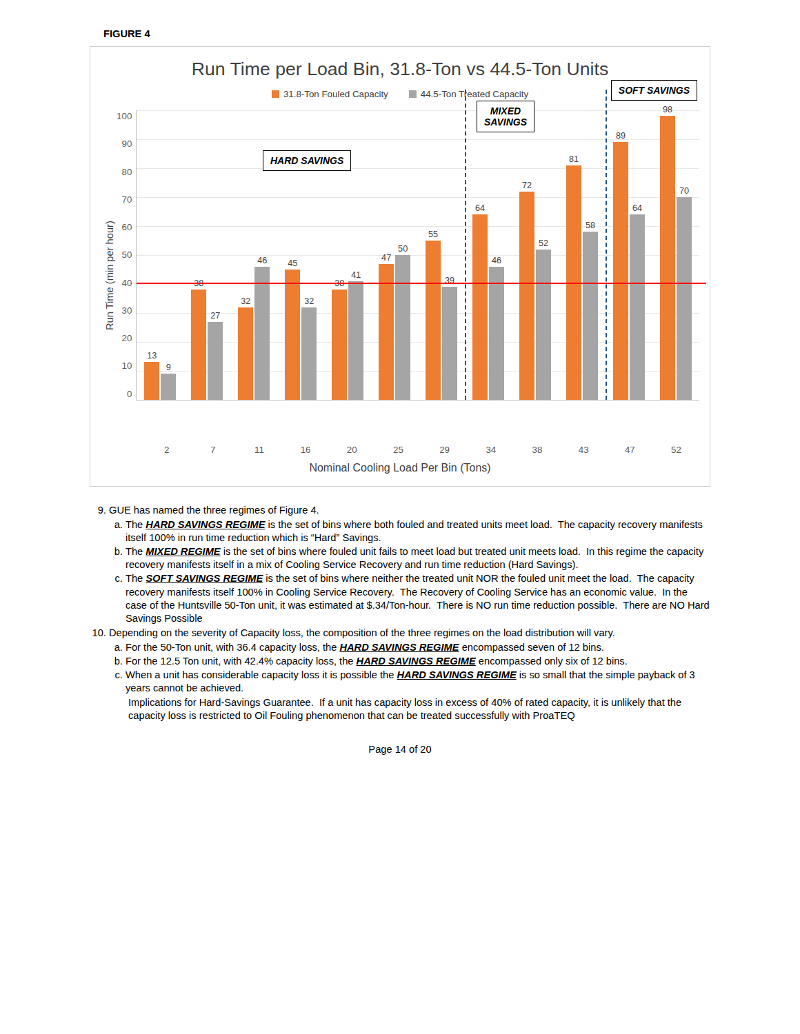FIGURE 4
SOFT SAVINGS
MIXED
SAVINGS
HARD SAVINGS
Run Time per Load Bin, 31.8-Ton vs 44.5-Ton Units
31.8-Ton Fouled Capacity
44.5-Ton Treated Capacity
Run Time (min per hour)
100 90 80 70 60 50 40 30 20 10 0
13
9
38
27
32
46
45
32
38
41
47
50
55
39
64
46
72
52
81
58
89
64
98
70
2 7 11 16 20 25 29 34 38 43 47 52
Nominal Cooling Load Per Bin (Tons)
GUE has named the three regimes of Figure 4.
The HARD SAVINGS REGIME is the set of bins where both fouled and treated units meet load. The capacity recovery manifests itself 100% in run time reduction which is “Hard” Savings.
The MIXED REGIME is the set of bins where fouled unit fails to meet load but treated unit meets load. In this regime the capacity recovery manifests itself in a mix of Cooling Service Recovery and run time reduction (Hard Savings).
The SOFT SAVINGS REGIME is the set of bins where neither the treated unit NOR the fouled unit meet the load. The capacity recovery manifests itself 100% in Cooling Service Recovery. The Recovery of Cooling Service has an economic value. In the case of the Huntsville 50-Ton unit, it was estimated at $.34/Ton-hour. There is NO run time reduction possible. There are NO Hard Savings Possible
Depending on the severity of Capacity loss, the composition of the three regimes on the load distribution will vary.
For the 50-Ton unit, with 36.4 capacity loss, the HARD SAVINGS REGIME encompassed seven of 12 bins.
For the 12.5 Ton unit, with 42.4% capacity loss, the HARD SAVINGS REGIME encompassed only six of 12 bins.
When a unit has considerable capacity loss it is possible the HARD SAVINGS REGIME is so small that the simple payback of 3 years cannot be achieved.
Implications for Hard-Savings Guarantee. If a unit has capacity loss in excess of 40% of rated capacity, it is unlikely that the capacity loss is restricted to Oil Fouling phenomenon that can be treated successfully with ProaTEQ
Page 14 of 20